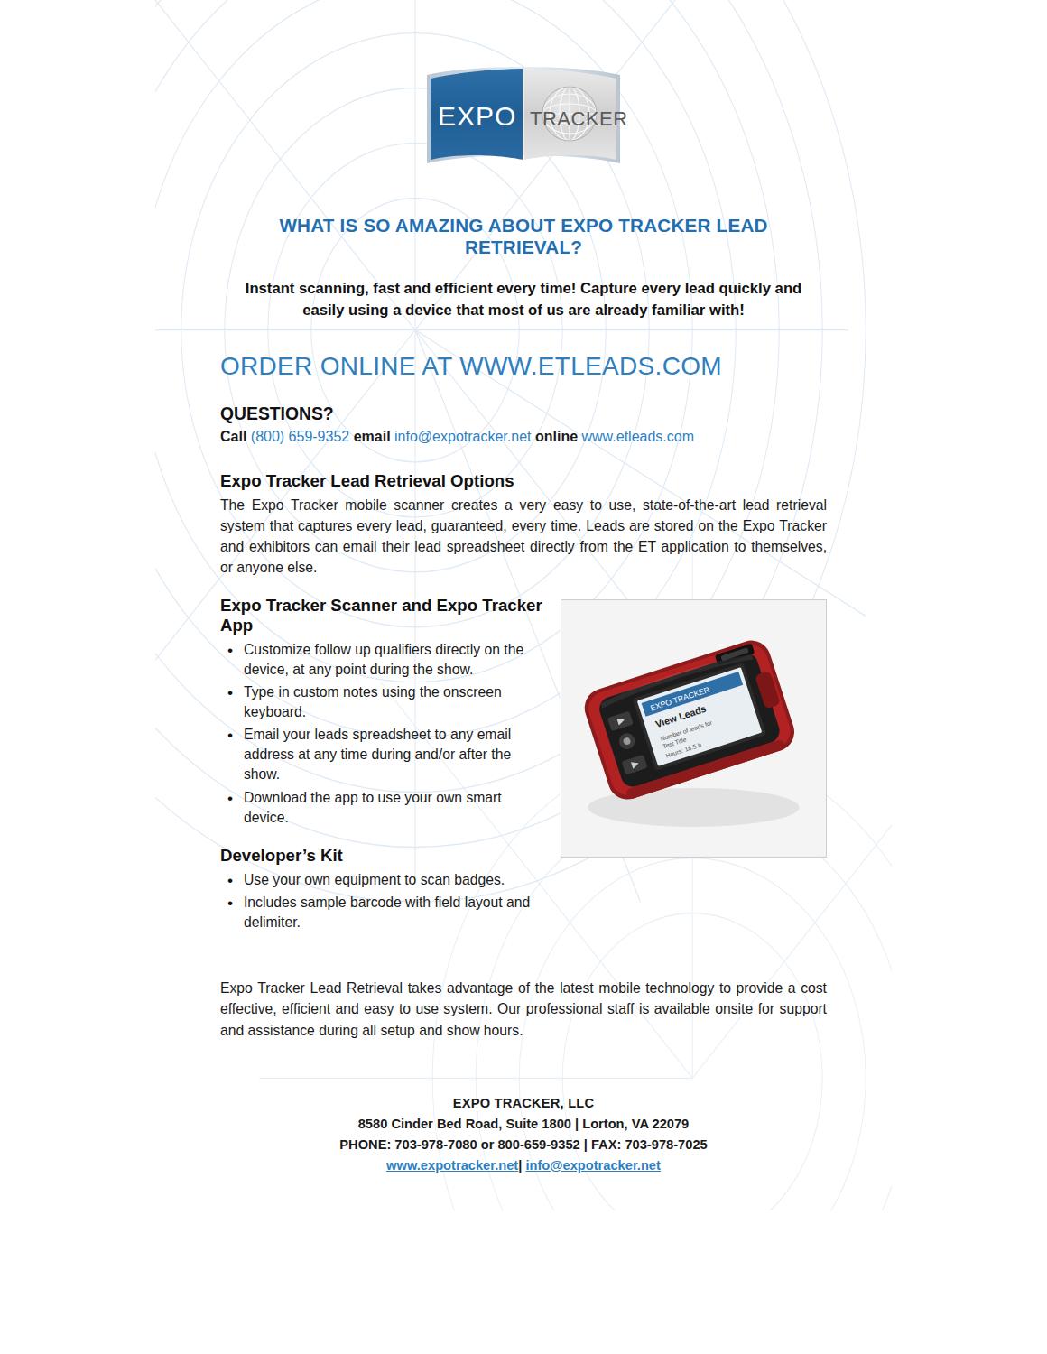EXPO TRACKER
WHAT IS SO AMAZING ABOUT EXPO TRACKER LEAD RETRIEVAL?
Instant scanning, fast and efficient every time! Capture every lead quickly and easily using a device that most of us are already familiar with!
ORDER ONLINE AT WWW.ETLEADS.COM
QUESTIONS?
Call (800) 659-9352 email info@expotracker.net online www.etleads.com
Expo Tracker Lead Retrieval Options
The Expo Tracker mobile scanner creates a very easy to use, state-of-the-art lead retrieval system that captures every lead, guaranteed, every time. Leads are stored on the Expo Tracker and exhibitors can email their lead spreadsheet directly from the ET application to themselves, or anyone else.
Expo Tracker Scanner and Expo Tracker App
Customize follow up qualifiers directly on the device, at any point during the show.
Type in custom notes using the onscreen keyboard.
Email your leads spreadsheet to any email address at any time during and/or after the show.
Download the app to use your own smart device.
Developer’s Kit
Use your own equipment to scan badges.
Includes sample barcode with field layout and delimiter.
EXPO TRACKER View Leads Number of leads for Test Title Hours: 18.5 h
Expo Tracker Lead Retrieval takes advantage of the latest mobile technology to provide a cost effective, efficient and easy to use system. Our professional staff is available onsite for support and assistance during all setup and show hours.
EXPO TRACKER, LLC
8580 Cinder Bed Road, Suite 1800 | Lorton, VA 22079
PHONE: 703-978-7080 or 800-659-9352 | FAX: 703-978-7025
www.expotracker.net| info@expotracker.net